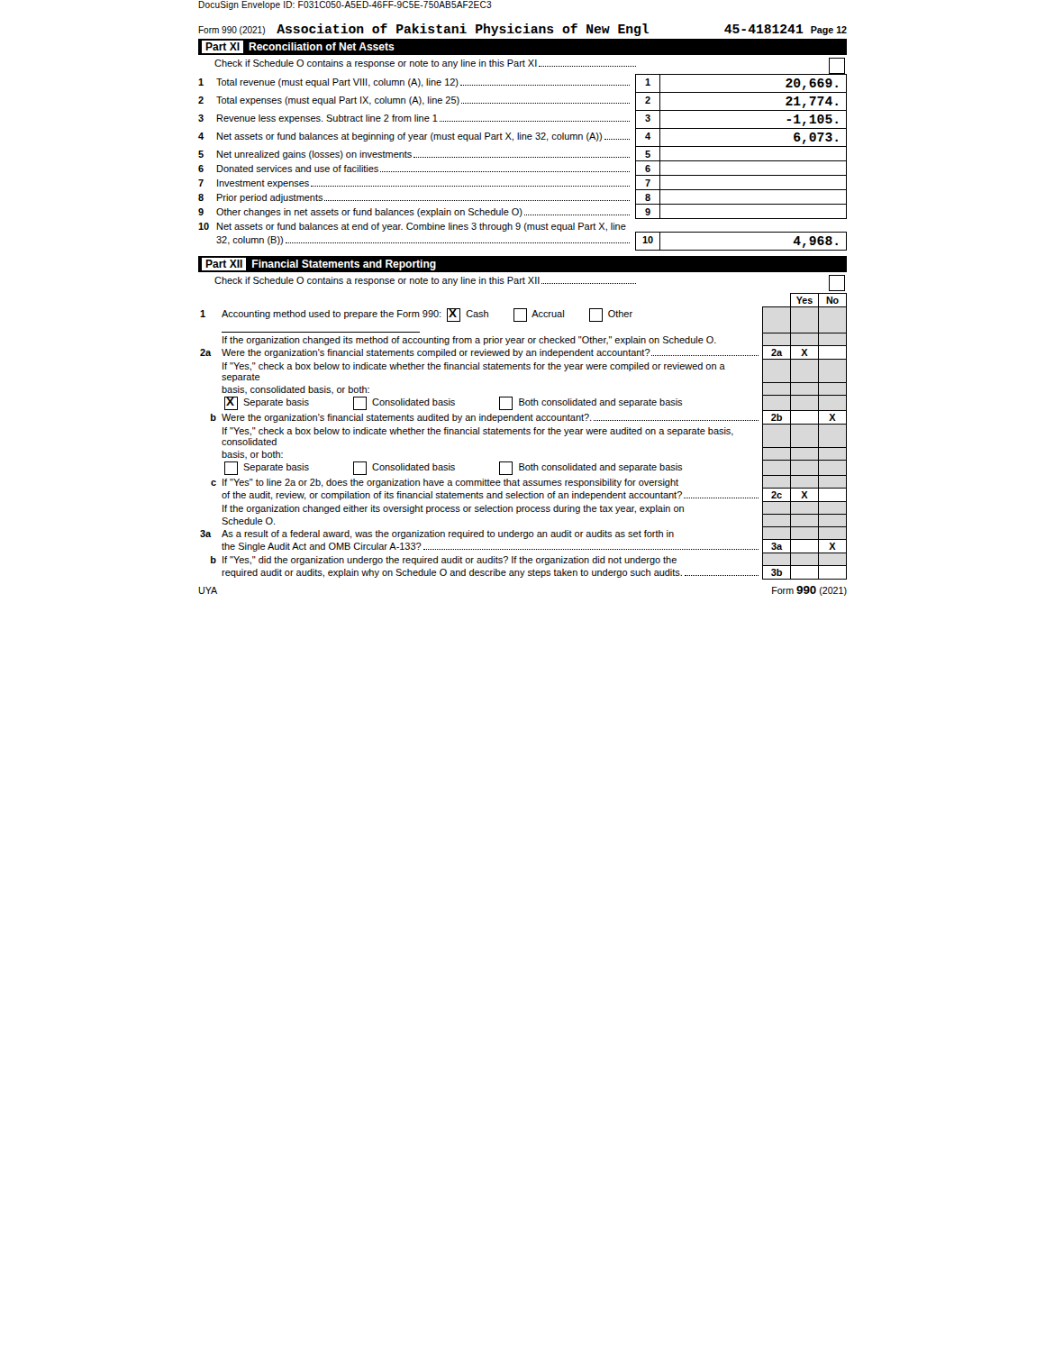DocuSign Envelope ID: F031C050-A5ED-46FF-9C5E-750AB5AF2EC3
Form 990 (2021) Association of Pakistani Physicians of New Engl
45-4181241 Page 12
Part XI Reconciliation of Net Assets
| Check if Schedule O contains a response or note to any line in this Part XI | | |
| 1 | Total revenue (must equal Part VIII, column (A), line 12) | 1 | 20,669. |
| 2 | Total expenses (must equal Part IX, column (A), line 25) | 2 | 21,774. |
| 3 | Revenue less expenses. Subtract line 2 from line 1 | 3 | -1,105. |
| 4 | Net assets or fund balances at beginning of year (must equal Part X, line 32, column (A)) | 4 | 6,073. |
| 5 | Net unrealized gains (losses) on investments | 5 | |
| 6 | Donated services and use of facilities | 6 | |
| 7 | Investment expenses | 7 | |
| 8 | Prior period adjustments | 8 | |
| 9 | Other changes in net assets or fund balances (explain on Schedule O) | 9 | |
| 10 | Net assets or fund balances at end of year. Combine lines 3 through 9 (must equal Part X, line | | |
| | 32, column (B)) | 10 | 4,968. |
Part XII Financial Statements and Reporting
| Check if Schedule O contains a response or note to any line in this Part XII | | |
| | | | Yes | No |
| 1 | Accounting method used to prepare the Form 990: Cash Accrual Other | | | |
| | If the organization changed its method of accounting from a prior year or checked "Other," explain on Schedule O. | | | |
| 2a | Were the organization's financial statements compiled or reviewed by an independent accountant? | 2a | X | |
| | If "Yes," check a box below to indicate whether the financial statements for the year were compiled or reviewed on a separate | | | |
| | basis, consolidated basis, or both: | | | |
| | Separate basis Consolidated basis Both consolidated and separate basis | | | |
| b | Were the organization's financial statements audited by an independent accountant?. | 2b | | X |
| | If "Yes," check a box below to indicate whether the financial statements for the year were audited on a separate basis, consolidated | | | |
| | basis, or both: | | | |
| | Separate basis Consolidated basis Both consolidated and separate basis | | | |
| c | If "Yes" to line 2a or 2b, does the organization have a committee that assumes responsibility for oversight | | | |
| | of the audit, review, or compilation of its financial statements and selection of an independent accountant? | 2c | X | |
| | If the organization changed either its oversight process or selection process during the tax year, explain on | | | |
| | Schedule O. | | | |
| 3a | As a result of a federal award, was the organization required to undergo an audit or audits as set forth in | | | |
| | the Single Audit Act and OMB Circular A-133? | 3a | | X |
| b | If "Yes," did the organization undergo the required audit or audits? If the organization did not undergo the | | | |
| | required audit or audits, explain why on Schedule O and describe any steps taken to undergo such audits. | 3b | | |
UYA
Form 990 (2021)